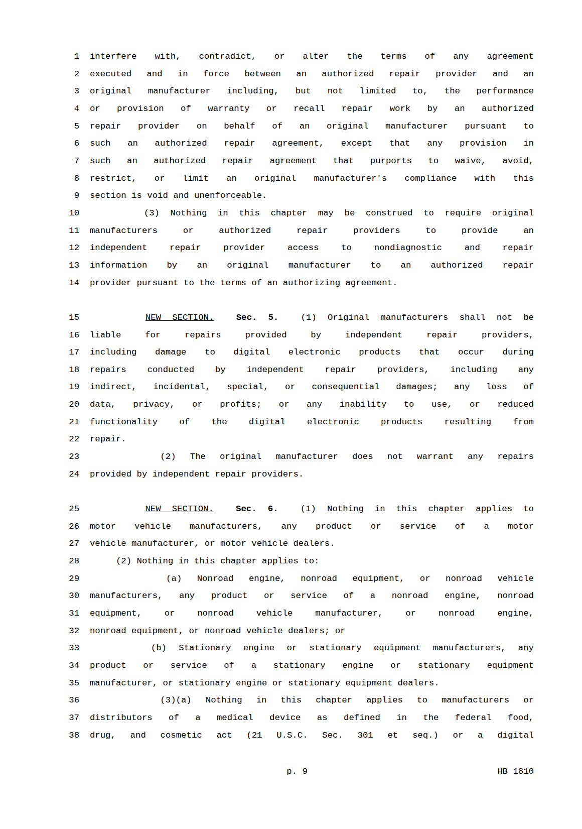1 interfere with, contradict, or alter the terms of any agreement
2 executed and in force between an authorized repair provider and an
3 original manufacturer including, but not limited to, the performance
4 or provision of warranty or recall repair work by an authorized
5 repair provider on behalf of an original manufacturer pursuant to
6 such an authorized repair agreement, except that any provision in
7 such an authorized repair agreement that purports to waive, avoid,
8 restrict, or limit an original manufacturer's compliance with this
9 section is void and unenforceable.
10 (3) Nothing in this chapter may be construed to require original
11 manufacturers or authorized repair providers to provide an
12 independent repair provider access to nondiagnostic and repair
13 information by an original manufacturer to an authorized repair
14 provider pursuant to the terms of an authorizing agreement.
15 NEW SECTION. Sec. 5. (1) Original manufacturers shall not be
16 liable for repairs provided by independent repair providers,
17 including damage to digital electronic products that occur during
18 repairs conducted by independent repair providers, including any
19 indirect, incidental, special, or consequential damages; any loss of
20 data, privacy, or profits; or any inability to use, or reduced
21 functionality of the digital electronic products resulting from
22 repair.
23 (2) The original manufacturer does not warrant any repairs
24 provided by independent repair providers.
25 NEW SECTION. Sec. 6. (1) Nothing in this chapter applies to
26 motor vehicle manufacturers, any product or service of a motor
27 vehicle manufacturer, or motor vehicle dealers.
28 (2) Nothing in this chapter applies to:
29 (a) Nonroad engine, nonroad equipment, or nonroad vehicle
30 manufacturers, any product or service of a nonroad engine, nonroad
31 equipment, or nonroad vehicle manufacturer, or nonroad engine,
32 nonroad equipment, or nonroad vehicle dealers; or
33 (b) Stationary engine or stationary equipment manufacturers, any
34 product or service of a stationary engine or stationary equipment
35 manufacturer, or stationary engine or stationary equipment dealers.
36 (3)(a) Nothing in this chapter applies to manufacturers or
37 distributors of a medical device as defined in the federal food,
38 drug, and cosmetic act (21 U.S.C. Sec. 301 et seq.) or a digital
p. 9 HB 1810